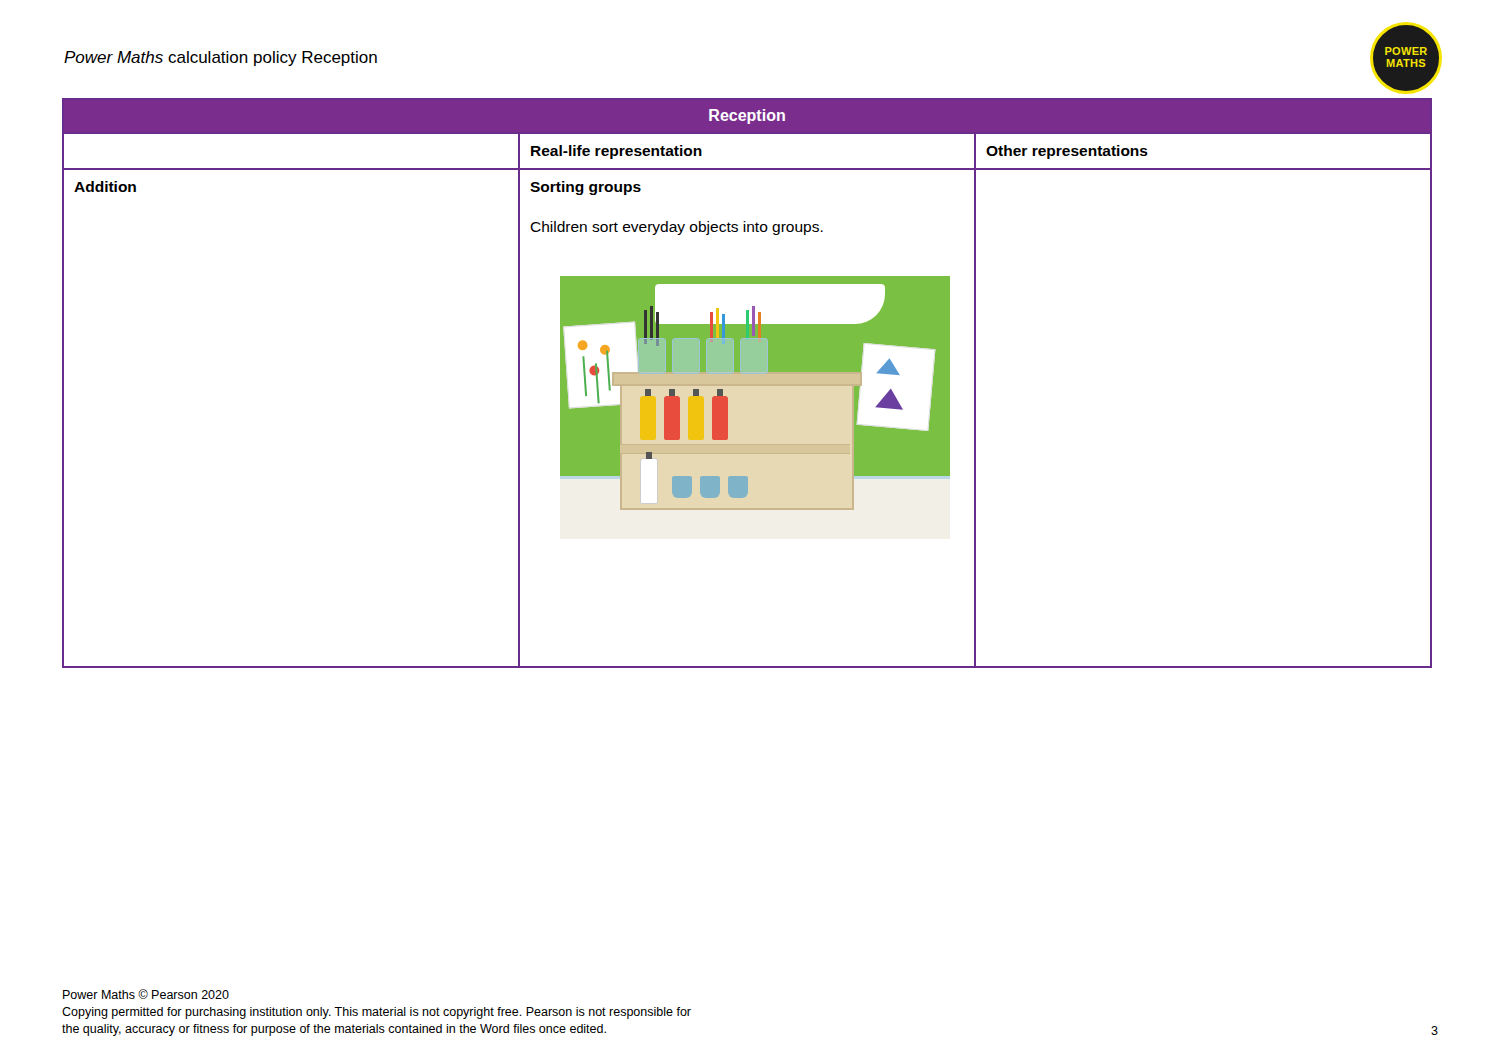POWER
MATHS
Power Maths calculation policy Reception
| Reception |
| --- |
| | Real-life representation | Other representations |
| Addition | Sorting groups Children sort everyday objects into groups. | |
Power Maths © Pearson 2020
Copying permitted for purchasing institution only. This material is not copyright free. Pearson is not responsible for
the quality, accuracy or fitness for purpose of the materials contained in the Word files once edited.
3